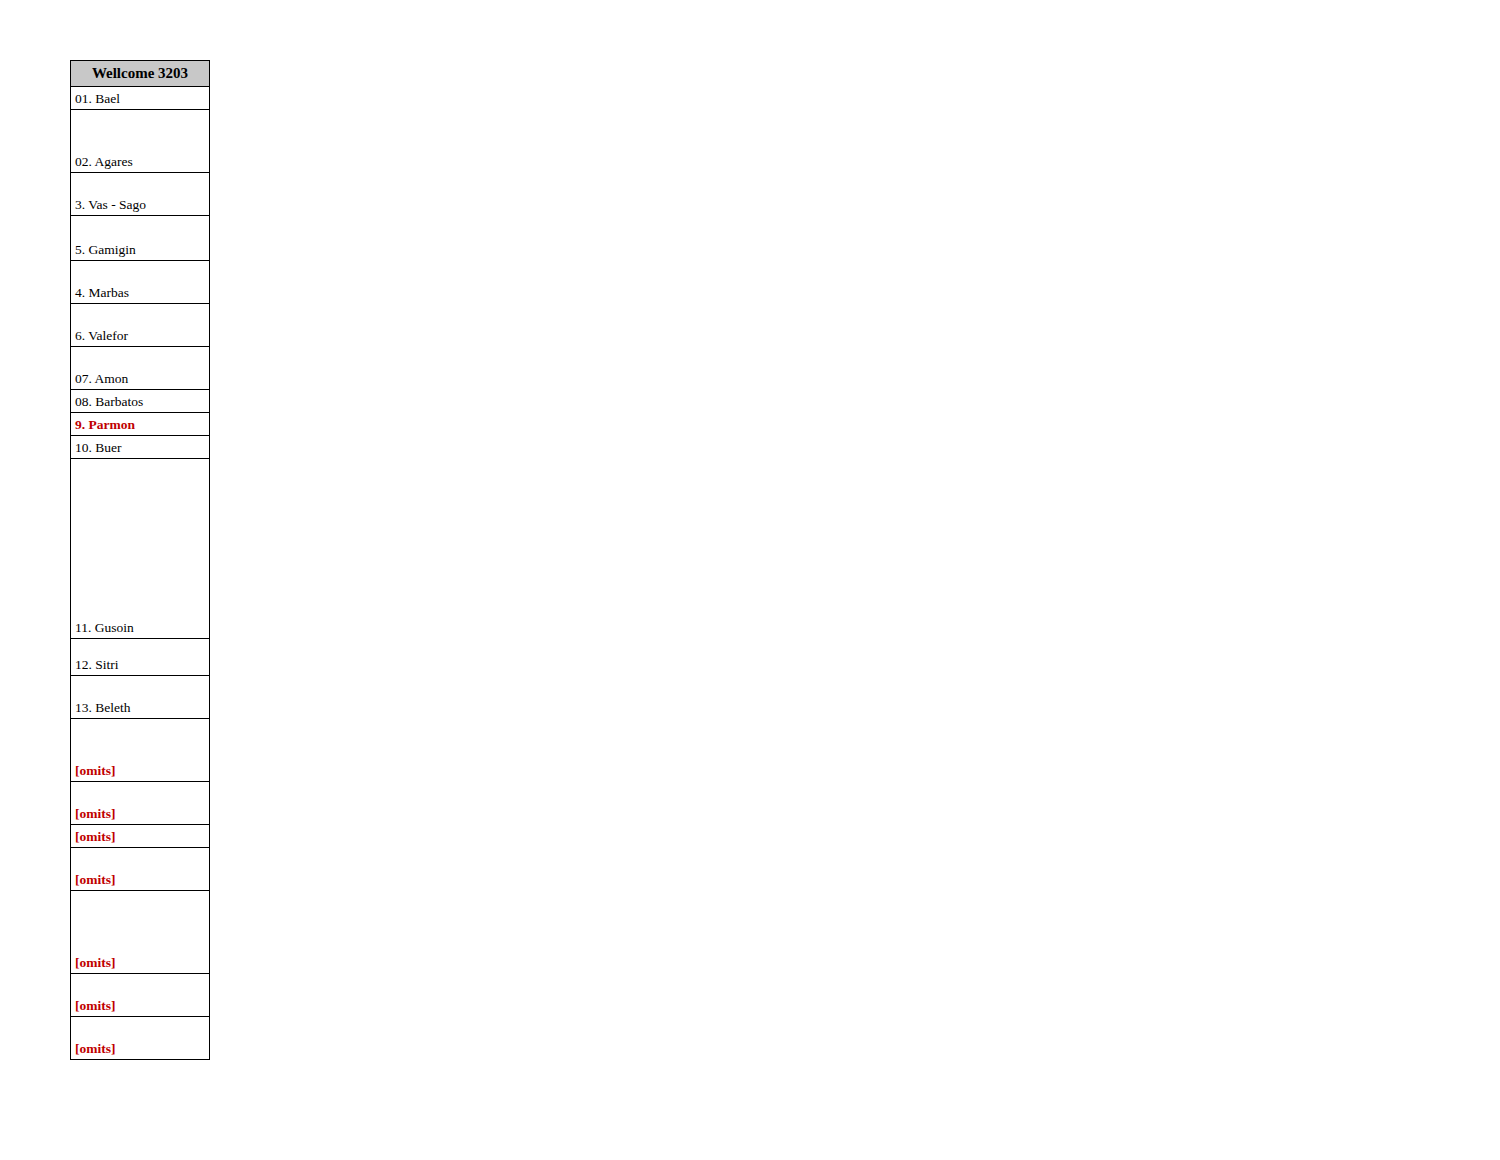| Wellcome 3203 |
| --- |
| 01. Bael |
| 02. Agares |
| 3. Vas - Sago |
| 5. Gamigin |
| 4. Marbas |
| 6. Valefor |
| 07. Amon |
| 08. Barbatos |
| 9. Parmon |
| 10. Buer |
| 11. Gusoin |
| 12. Sitri |
| 13. Beleth |
| [omits] |
| [omits] |
| [omits] |
| [omits] |
| [omits] |
| [omits] |
| [omits] |